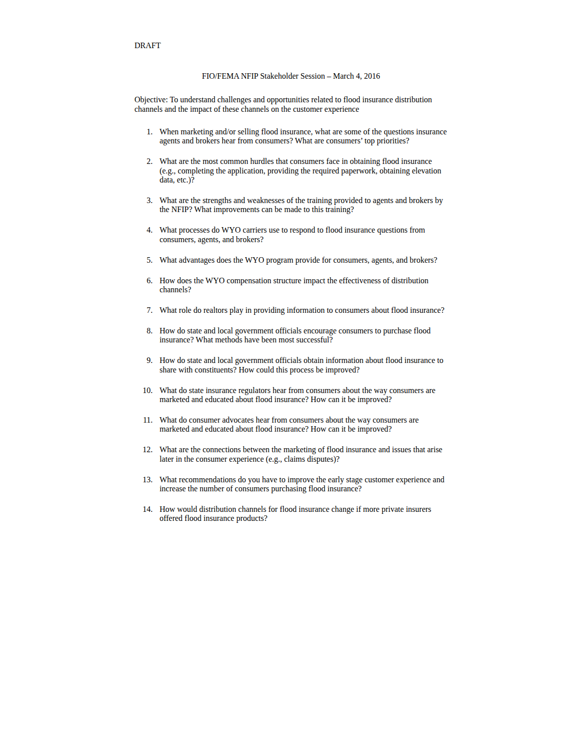DRAFT
FIO/FEMA NFIP Stakeholder Session – March 4, 2016
Objective: To understand challenges and opportunities related to flood insurance distribution channels and the impact of these channels on the customer experience
When marketing and/or selling flood insurance, what are some of the questions insurance agents and brokers hear from consumers? What are consumers’ top priorities?
What are the most common hurdles that consumers face in obtaining flood insurance (e.g., completing the application, providing the required paperwork, obtaining elevation data, etc.)?
What are the strengths and weaknesses of the training provided to agents and brokers by the NFIP? What improvements can be made to this training?
What processes do WYO carriers use to respond to flood insurance questions from consumers, agents, and brokers?
What advantages does the WYO program provide for consumers, agents, and brokers?
How does the WYO compensation structure impact the effectiveness of distribution channels?
What role do realtors play in providing information to consumers about flood insurance?
How do state and local government officials encourage consumers to purchase flood insurance? What methods have been most successful?
How do state and local government officials obtain information about flood insurance to share with constituents? How could this process be improved?
What do state insurance regulators hear from consumers about the way consumers are marketed and educated about flood insurance? How can it be improved?
What do consumer advocates hear from consumers about the way consumers are marketed and educated about flood insurance? How can it be improved?
What are the connections between the marketing of flood insurance and issues that arise later in the consumer experience (e.g., claims disputes)?
What recommendations do you have to improve the early stage customer experience and increase the number of consumers purchasing flood insurance?
How would distribution channels for flood insurance change if more private insurers offered flood insurance products?